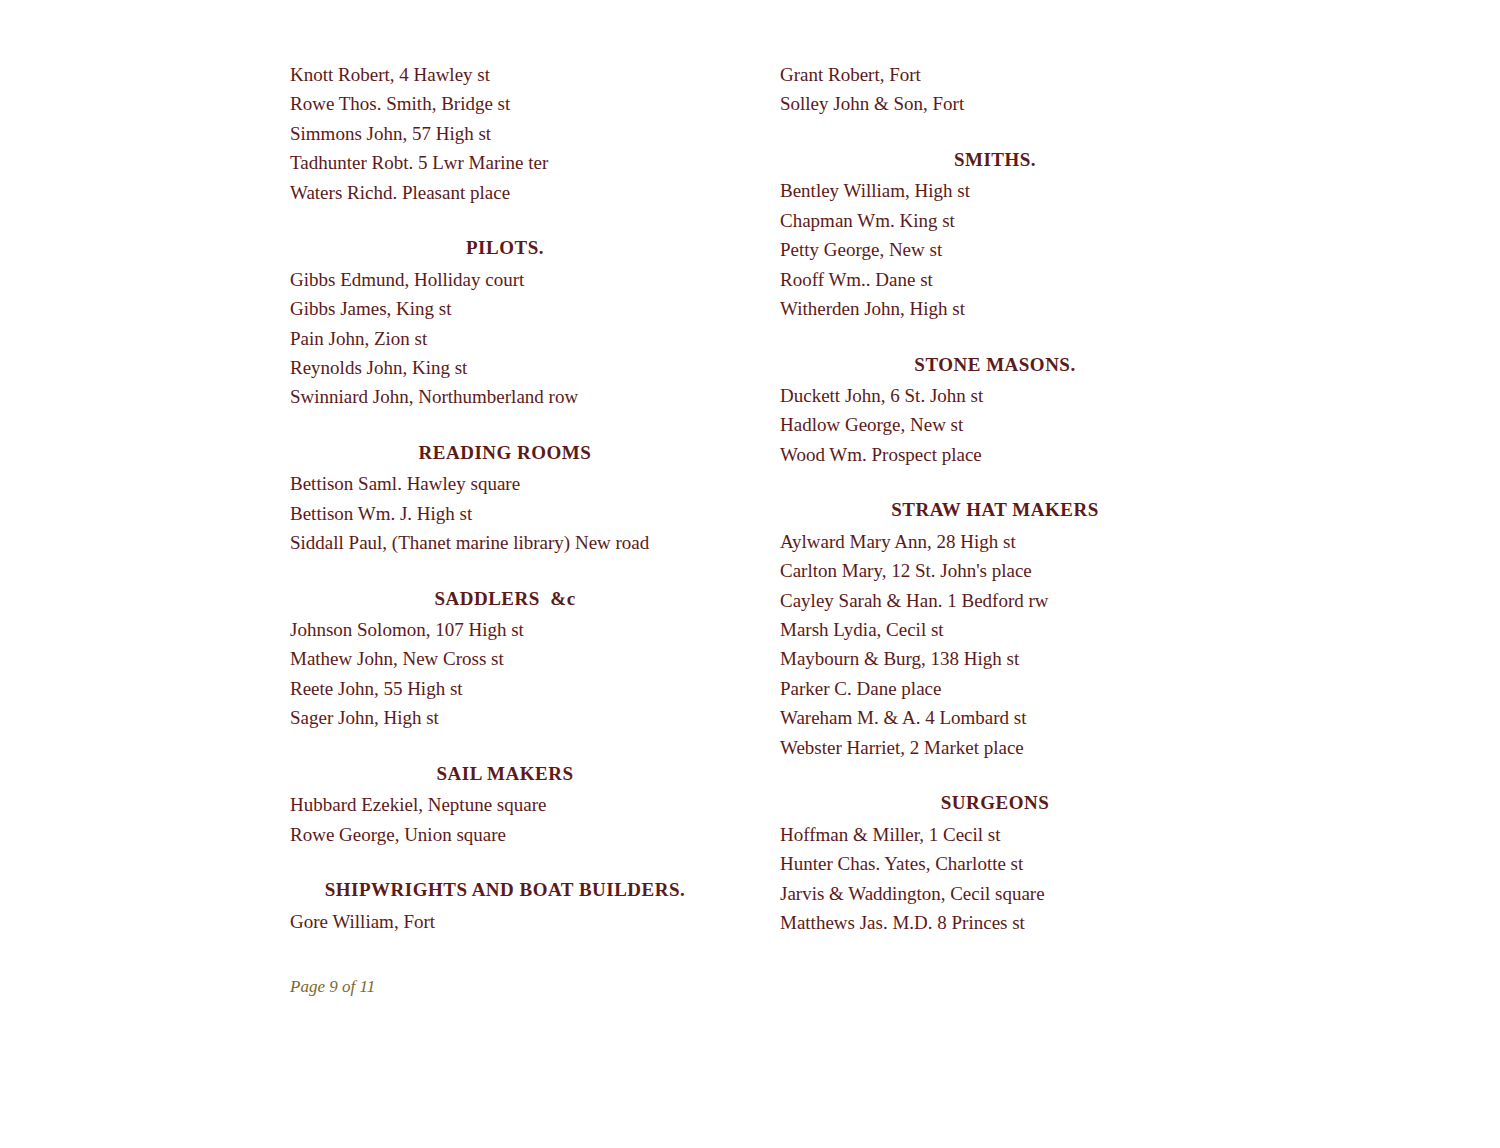Knott Robert, 4 Hawley st
Rowe Thos. Smith, Bridge st
Simmons John, 57 High st
Tadhunter Robt. 5 Lwr Marine ter
Waters Richd. Pleasant place
PILOTS.
Gibbs Edmund, Holliday court
Gibbs James, King st
Pain John, Zion st
Reynolds John, King st
Swinniard John, Northumberland row
READING ROOMS
Bettison Saml. Hawley square
Bettison Wm. J. High st
Siddall Paul, (Thanet marine library) New road
SADDLERS &c
Johnson Solomon, 107 High st
Mathew John, New Cross st
Reete John, 55 High st
Sager John, High st
SAIL MAKERS
Hubbard Ezekiel, Neptune square
Rowe George, Union square
SHIPWRIGHTS AND BOAT BUILDERS.
Gore William, Fort
Grant Robert, Fort
Solley John & Son, Fort
SMITHS.
Bentley William, High st
Chapman Wm. King st
Petty George, New st
Rooff Wm.. Dane st
Witherden John, High st
STONE MASONS.
Duckett John, 6 St. John st
Hadlow George, New st
Wood Wm. Prospect place
STRAW HAT MAKERS
Aylward Mary Ann, 28 High st
Carlton Mary, 12 St. John's place
Cayley Sarah & Han. 1 Bedford rw
Marsh Lydia, Cecil st
Maybourn & Burg, 138 High st
Parker C. Dane place
Wareham M. & A. 4 Lombard st
Webster Harriet, 2 Market place
SURGEONS
Hoffman & Miller, 1 Cecil st
Hunter Chas. Yates, Charlotte st
Jarvis & Waddington, Cecil square
Matthews Jas. M.D. 8 Princes st
Page 9 of 11